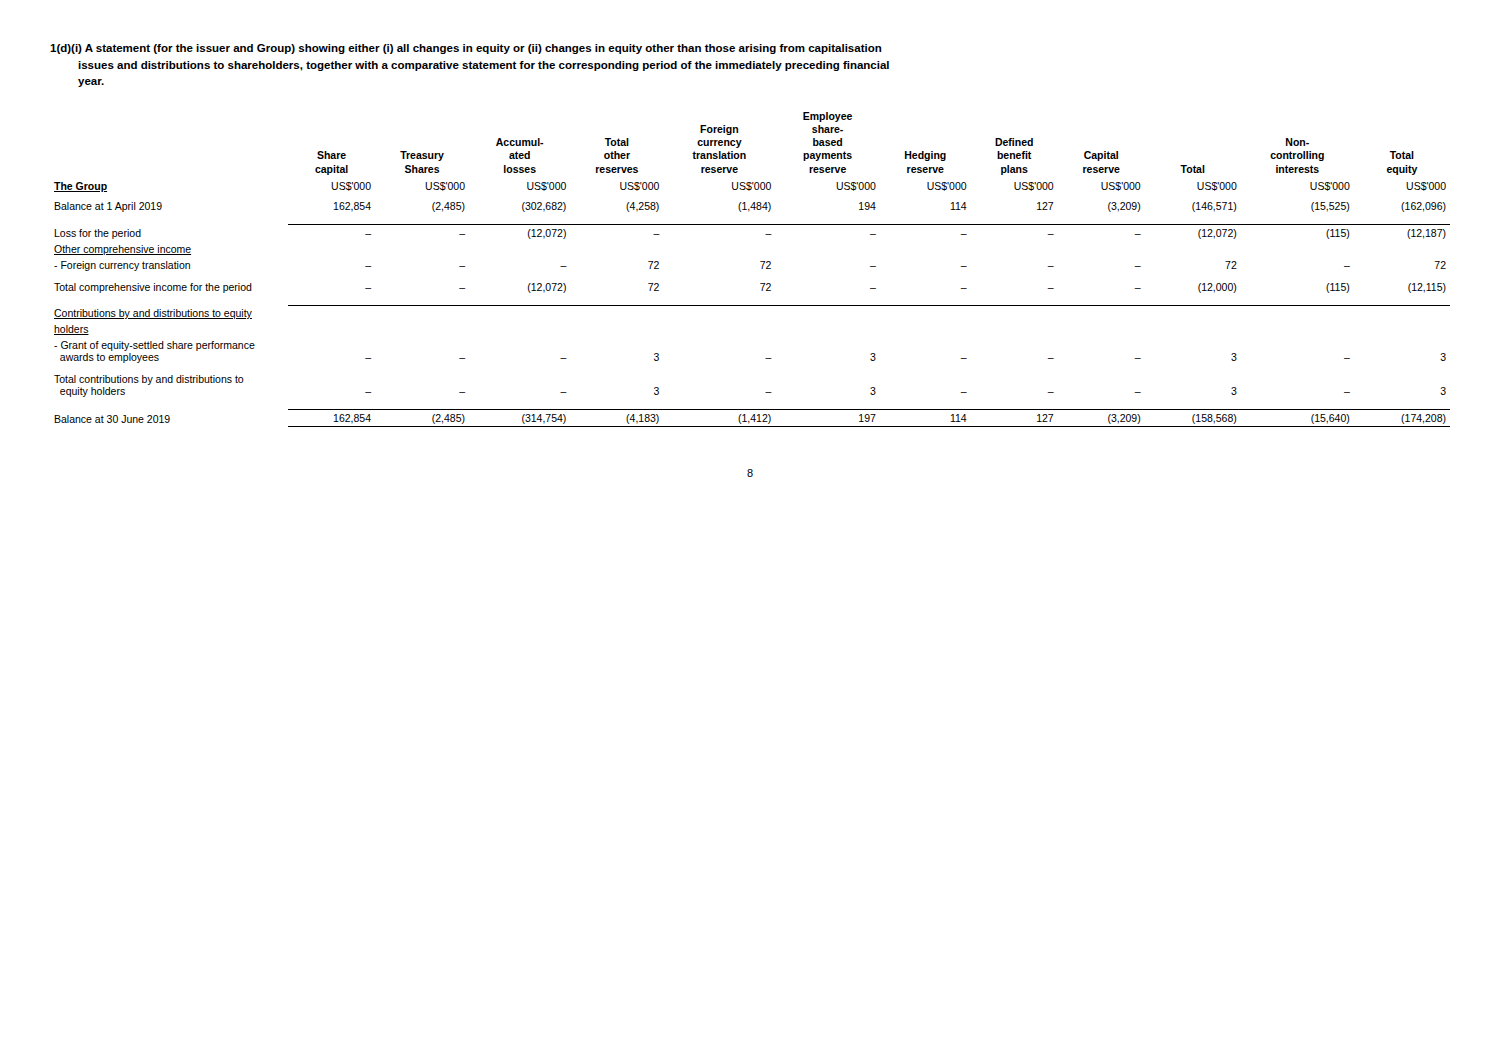1(d)(i) A statement (for the issuer and Group) showing either (i) all changes in equity or (ii) changes in equity other than those arising from capitalisation issues and distributions to shareholders, together with a comparative statement for the corresponding period of the immediately preceding financial year.
| | Share capital | Treasury Shares | Accumul- ated losses | Total other reserves | Foreign currency translation reserve | Employee share- based payments reserve | Hedging reserve | Defined benefit plans | Capital reserve | Total | Non- controlling interests | Total equity |
| --- | --- | --- | --- | --- | --- | --- | --- | --- | --- | --- | --- | --- |
| The Group | US$'000 | US$'000 | US$'000 | US$'000 | US$'000 | US$'000 | US$'000 | US$'000 | US$'000 | US$'000 | US$'000 | US$'000 |
| Balance at 1 April 2019 | 162,854 | (2,485) | (302,682) | (4,258) | (1,484) | 194 | 114 | 127 | (3,209) | (146,571) | (15,525) | (162,096) |
| Loss for the period | – | – | (12,072) | – | – | – | – | – | – | (12,072) | (115) | (12,187) |
| Other comprehensive income | |
| - Foreign currency translation | – | – | – | 72 | 72 | – | – | – | – | 72 | – | 72 |
| Total comprehensive income for the period | – | – | (12,072) | 72 | 72 | – | – | – | – | (12,000) | (115) | (12,115) |
| Contributions by and distributions to equity | | | | | | | | | | | | |
| holders | |
| - Grant of equity-settled share performance awards to employees | – | – | – | 3 | – | 3 | – | – | – | 3 | – | 3 |
| Total contributions by and distributions to equity holders | – | – | – | 3 | – | 3 | – | – | – | 3 | – | 3 |
| Balance at 30 June 2019 | 162,854 | (2,485) | (314,754) | (4,183) | (1,412) | 197 | 114 | 127 | (3,209) | (158,568) | (15,640) | (174,208) |
8